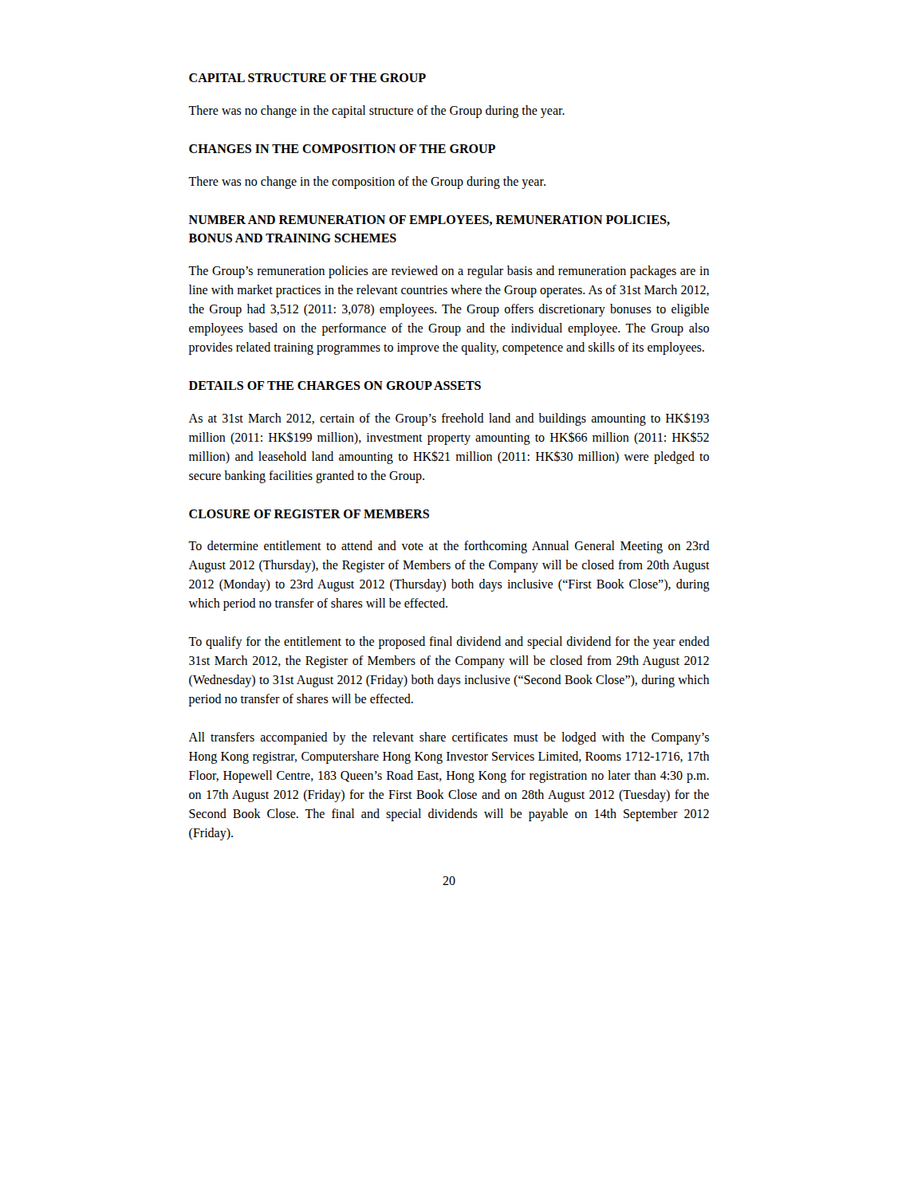Capital Structure of the Group
There was no change in the capital structure of the Group during the year.
Changes in the Composition of the Group
There was no change in the composition of the Group during the year.
Number and Remuneration of Employees, Remuneration Policies, Bonus and Training Schemes
The Group’s remuneration policies are reviewed on a regular basis and remuneration packages are in line with market practices in the relevant countries where the Group operates. As of 31st March 2012, the Group had 3,512 (2011: 3,078) employees. The Group offers discretionary bonuses to eligible employees based on the performance of the Group and the individual employee. The Group also provides related training programmes to improve the quality, competence and skills of its employees.
Details of the Charges on Group Assets
As at 31st March 2012, certain of the Group’s freehold land and buildings amounting to HK$193 million (2011: HK$199 million), investment property amounting to HK$66 million (2011: HK$52 million) and leasehold land amounting to HK$21 million (2011: HK$30 million) were pledged to secure banking facilities granted to the Group.
Closure of Register of Members
To determine entitlement to attend and vote at the forthcoming Annual General Meeting on 23rd August 2012 (Thursday), the Register of Members of the Company will be closed from 20th August 2012 (Monday) to 23rd August 2012 (Thursday) both days inclusive (“First Book Close”), during which period no transfer of shares will be effected.
To qualify for the entitlement to the proposed final dividend and special dividend for the year ended 31st March 2012, the Register of Members of the Company will be closed from 29th August 2012 (Wednesday) to 31st August 2012 (Friday) both days inclusive (“Second Book Close”), during which period no transfer of shares will be effected.
All transfers accompanied by the relevant share certificates must be lodged with the Company’s Hong Kong registrar, Computershare Hong Kong Investor Services Limited, Rooms 1712-1716, 17th Floor, Hopewell Centre, 183 Queen’s Road East, Hong Kong for registration no later than 4:30 p.m. on 17th August 2012 (Friday) for the First Book Close and on 28th August 2012 (Tuesday) for the Second Book Close. The final and special dividends will be payable on 14th September 2012 (Friday).
20